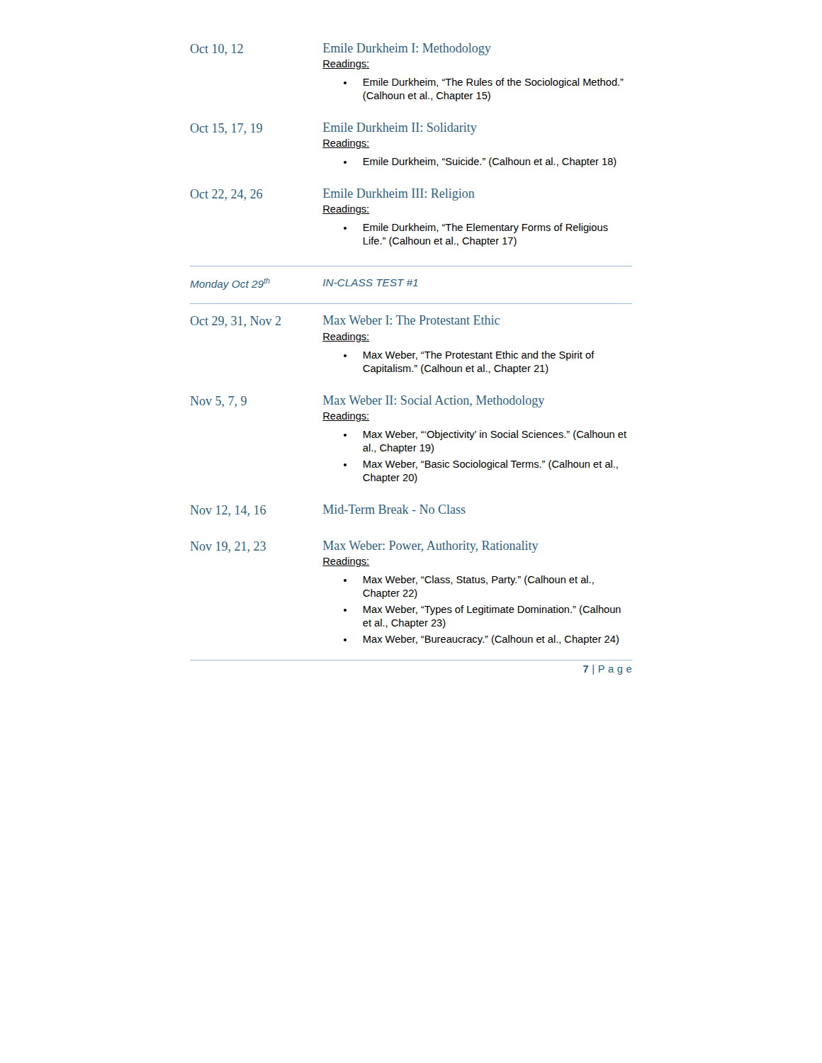Oct 10, 12
Emile Durkheim I: Methodology
Readings:
Emile Durkheim, “The Rules of the Sociological Method.” (Calhoun et al., Chapter 15)
Oct 15, 17, 19
Emile Durkheim II: Solidarity
Readings:
Emile Durkheim, “Suicide.” (Calhoun et al., Chapter 18)
Oct 22, 24, 26
Emile Durkheim III: Religion
Readings:
Emile Durkheim, “The Elementary Forms of Religious Life.” (Calhoun et al., Chapter 17)
Monday Oct 29th
IN-CLASS TEST #1
Oct 29, 31, Nov 2
Max Weber I: The Protestant Ethic
Readings:
Max Weber, “The Protestant Ethic and the Spirit of Capitalism.” (Calhoun et al., Chapter 21)
Nov 5, 7, 9
Max Weber II: Social Action, Methodology
Readings:
Max Weber, “‘Objectivity’ in Social Sciences.” (Calhoun et al., Chapter 19)
Max Weber, “Basic Sociological Terms.” (Calhoun et al., Chapter 20)
Nov 12, 14, 16
Mid-Term Break - No Class
Nov 19, 21, 23
Max Weber: Power, Authority, Rationality
Readings:
Max Weber, “Class, Status, Party.” (Calhoun et al., Chapter 22)
Max Weber, “Types of Legitimate Domination.” (Calhoun et al., Chapter 23)
Max Weber, “Bureaucracy.” (Calhoun et al., Chapter 24)
7 | P a g e